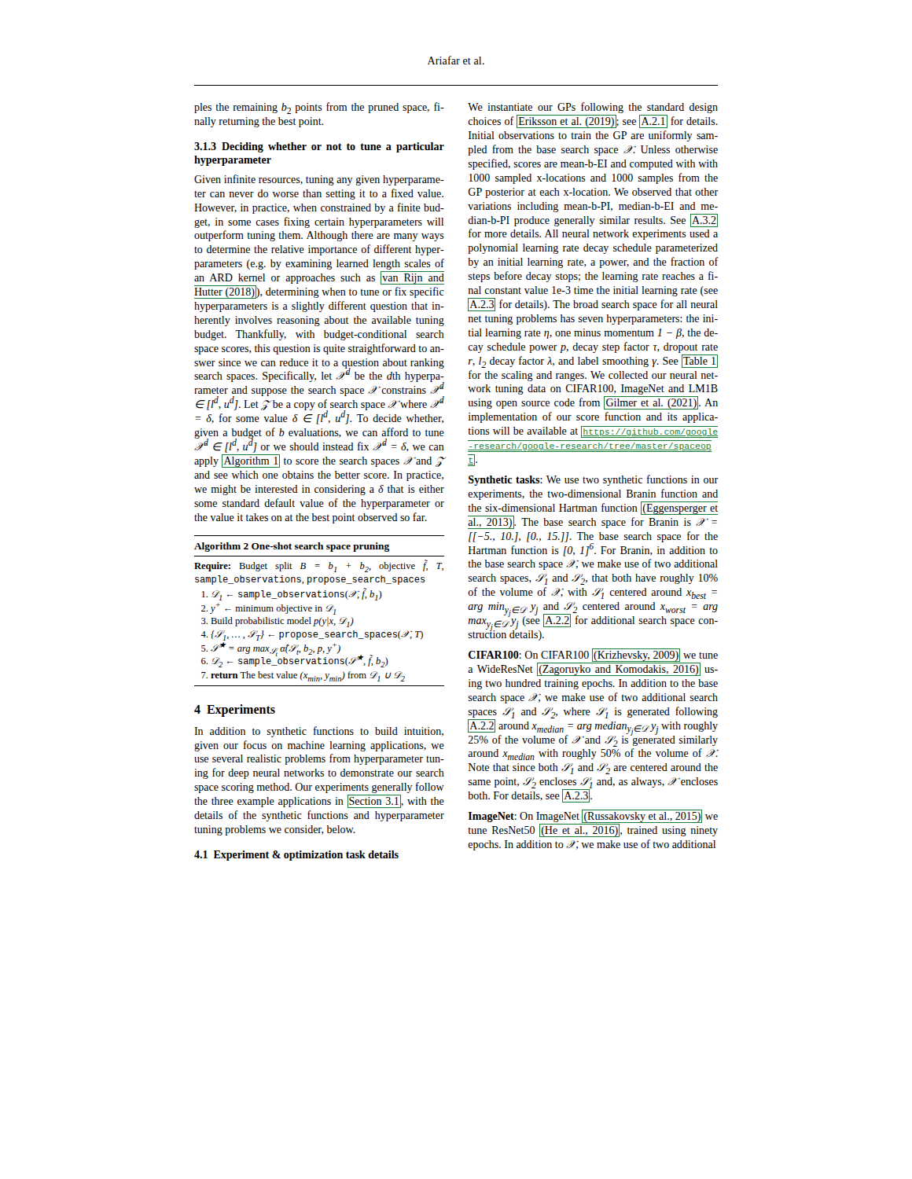Ariafar et al.
ples the remaining b2 points from the pruned space, finally returning the best point.
3.1.3 Deciding whether or not to tune a particular hyperparameter
Given infinite resources, tuning any given hyperparameter can never do worse than setting it to a fixed value. However, in practice, when constrained by a finite budget, in some cases fixing certain hyperparameters will outperform tuning them. Although there are many ways to determine the relative importance of different hyperparameters (e.g. by examining learned length scales of an ARD kernel or approaches such as van Rijn and Hutter (2018)), determining when to tune or fix specific hyperparameters is a slightly different question that inherently involves reasoning about the available tuning budget. Thankfully, with budget-conditional search space scores, this question is quite straightforward to answer since we can reduce it to a question about ranking search spaces. Specifically, let 𝒳d be the dth hyperparameter and suppose the search space 𝒳 constrains 𝒳d ∈ [ld, ud]. Let 𝒵 be a copy of search space 𝒳 where 𝒳d = δ, for some value δ ∈ [ld, ud]. To decide whether, given a budget of b evaluations, we can afford to tune 𝒳d ∈ [ld, ud] or we should instead fix 𝒳d = δ, we can apply Algorithm 1 to score the search spaces 𝒳 and 𝒵 and see which one obtains the better score. In practice, we might be interested in considering a δ that is either some standard default value of the hyperparameter or the value it takes on at the best point observed so far.
Algorithm 2 One-shot search space pruning
Require: Budget split B = b1 + b2, objective f̃, T, sample_observations, propose_search_spaces
𝒟1 ← sample_observations(𝒳, f̃, b1)
y+ ← minimum objective in 𝒟1
Build probabilistic model p(y|x, 𝒟1)
{𝒮1, … , 𝒮T} ← propose_search_spaces(𝒳, T)
𝒮★ = arg max𝒮t α̂(𝒮t, b2, p, y+)
𝒟2 ← sample_observations(𝒮★, f̃, b2)
return The best value (xmin, ymin) from 𝒟1 ∪ 𝒟2
4 Experiments
In addition to synthetic functions to build intuition, given our focus on machine learning applications, we use several realistic problems from hyperparameter tuning for deep neural networks to demonstrate our search space scoring method. Our experiments generally follow the three example applications in Section 3.1, with the details of the synthetic functions and hyperparameter tuning problems we consider, below.
4.1 Experiment & optimization task details
We instantiate our GPs following the standard design choices of Eriksson et al. (2019); see A.2.1 for details. Initial observations to train the GP are uniformly sampled from the base search space 𝒳. Unless otherwise specified, scores are mean-b-EI and computed with with 1000 sampled x-locations and 1000 samples from the GP posterior at each x-location. We observed that other variations including mean-b-PI, median-b-EI and median-b-PI produce generally similar results. See A.3.2 for more details. All neural network experiments used a polynomial learning rate decay schedule parameterized by an initial learning rate, a power, and the fraction of steps before decay stops; the learning rate reaches a final constant value 1e-3 time the initial learning rate (see A.2.3 for details). The broad search space for all neural net tuning problems has seven hyperparameters: the initial learning rate η, one minus momentum 1 − β, the decay schedule power p, decay step factor τ, dropout rate r, l2 decay factor λ, and label smoothing γ. See Table 1 for the scaling and ranges. We collected our neural network tuning data on CIFAR100, ImageNet and LM1B using open source code from Gilmer et al. (2021). An implementation of our score function and its applications will be available at https://github.com/google-research/google-research/tree/master/spaceopt.
Synthetic tasks: We use two synthetic functions in our experiments, the two-dimensional Branin function and the six-dimensional Hartman function (Eggensperger et al., 2013). The base search space for Branin is 𝒳 = [[−5., 10.], [0., 15.]]. The base search space for the Hartman function is [0, 1]6. For Branin, in addition to the base search space 𝒳, we make use of two additional search spaces, 𝒮1 and 𝒮2, that both have roughly 10% of the volume of 𝒳, with 𝒮1 centered around xbest = arg minyj∈𝒟 yj and 𝒮2 centered around xworst = arg maxyj∈𝒟 yj (see A.2.2 for additional search space construction details).
CIFAR100: On CIFAR100 (Krizhevsky, 2009) we tune a WideResNet (Zagoruyko and Komodakis, 2016) using two hundred training epochs. In addition to the base search space 𝒳, we make use of two additional search spaces 𝒮1 and 𝒮2, where 𝒮1 is generated following A.2.2 around xmedian = arg medianyj∈𝒟 yj with roughly 25% of the volume of 𝒳 and 𝒮2 is generated similarly around xmedian with roughly 50% of the volume of 𝒳. Note that since both 𝒮1 and 𝒮2 are centered around the same point, 𝒮2 encloses 𝒮1 and, as always, 𝒳 encloses both. For details, see A.2.3.
ImageNet: On ImageNet (Russakovsky et al., 2015) we tune ResNet50 (He et al., 2016), trained using ninety epochs. In addition to 𝒳, we make use of two additional